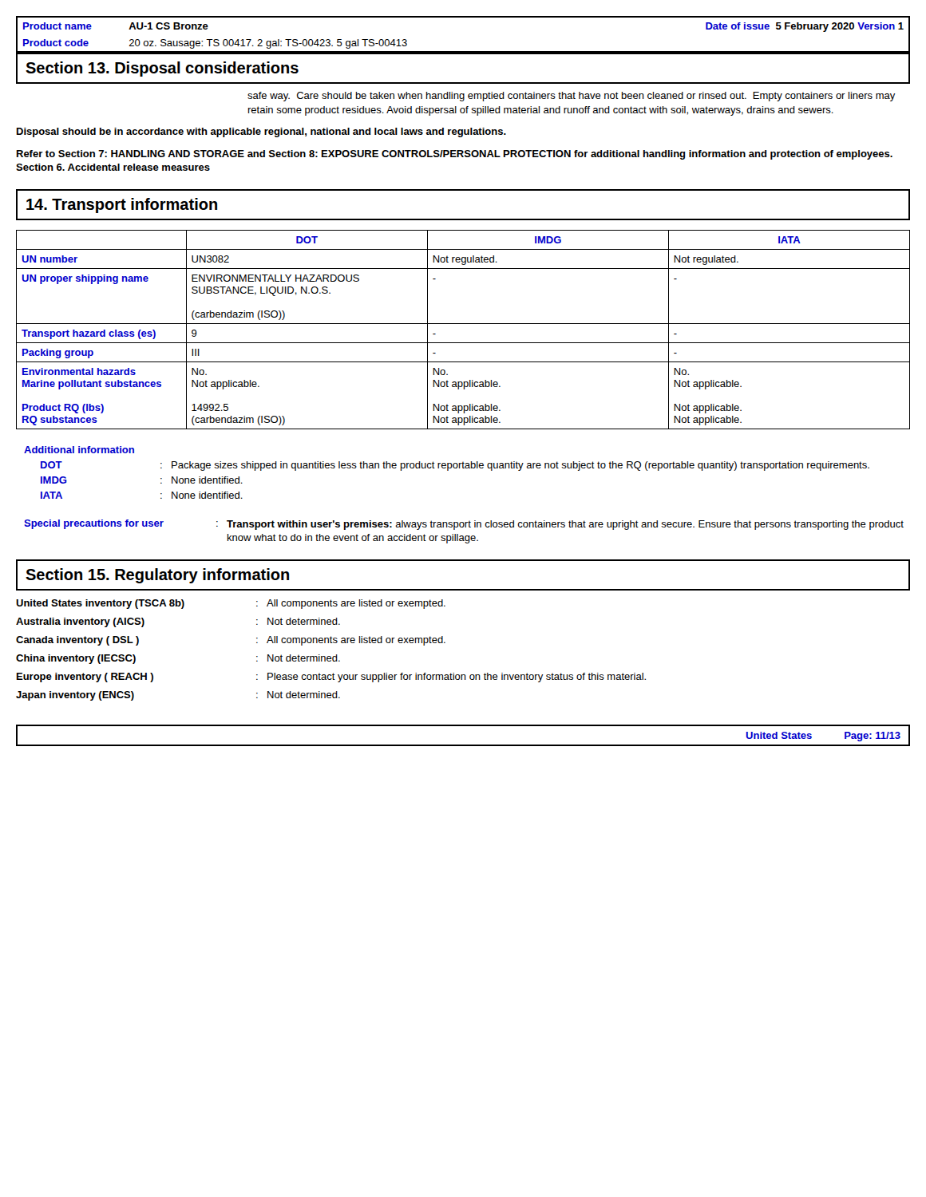| Product name | AU-1 CS Bronze | Date of issue 5 February 2020 Version 1 |
| Product code | 20 oz. Sausage: TS 00417. 2 gal: TS-00423. 5 gal TS-00413 |
Section 13. Disposal considerations
safe way. Care should be taken when handling emptied containers that have not been cleaned or rinsed out. Empty containers or liners may retain some product residues. Avoid dispersal of spilled material and runoff and contact with soil, waterways, drains and sewers.
Disposal should be in accordance with applicable regional, national and local laws and regulations.
Refer to Section 7: HANDLING AND STORAGE and Section 8: EXPOSURE CONTROLS/PERSONAL PROTECTION for additional handling information and protection of employees. Section 6. Accidental release measures
14. Transport information
| | DOT | IMDG | IATA |
| --- | --- | --- | --- |
| UN number | UN3082 | Not regulated. | Not regulated. |
| UN proper shipping name | ENVIRONMENTALLY HAZARDOUS SUBSTANCE, LIQUID, N.O.S. (carbendazim (ISO)) | - | - |
| Transport hazard class (es) | 9 | - | - |
| Packing group | III | - | - |
| Environmental hazards Marine pollutant substances Product RQ (lbs) RQ substances | No. Not applicable. 14992.5 (carbendazim (ISO)) | No. Not applicable. Not applicable. Not applicable. | No. Not applicable. Not applicable. Not applicable. |
Additional information
DOT
:
Package sizes shipped in quantities less than the product reportable quantity are not subject to the RQ (reportable quantity) transportation requirements.
IMDG
:
None identified.
IATA
:
None identified.
Special precautions for user
:
Transport within user's premises: always transport in closed containers that are upright and secure. Ensure that persons transporting the product know what to do in the event of an accident or spillage.
Section 15. Regulatory information
United States inventory (TSCA 8b)
:
All components are listed or exempted.
Australia inventory (AICS)
:
Not determined.
Canada inventory ( DSL )
:
All components are listed or exempted.
China inventory (IECSC)
:
Not determined.
Europe inventory ( REACH )
:
Please contact your supplier for information on the inventory status of this material.
Japan inventory (ENCS)
:
Not determined.
United States Page: 11/13